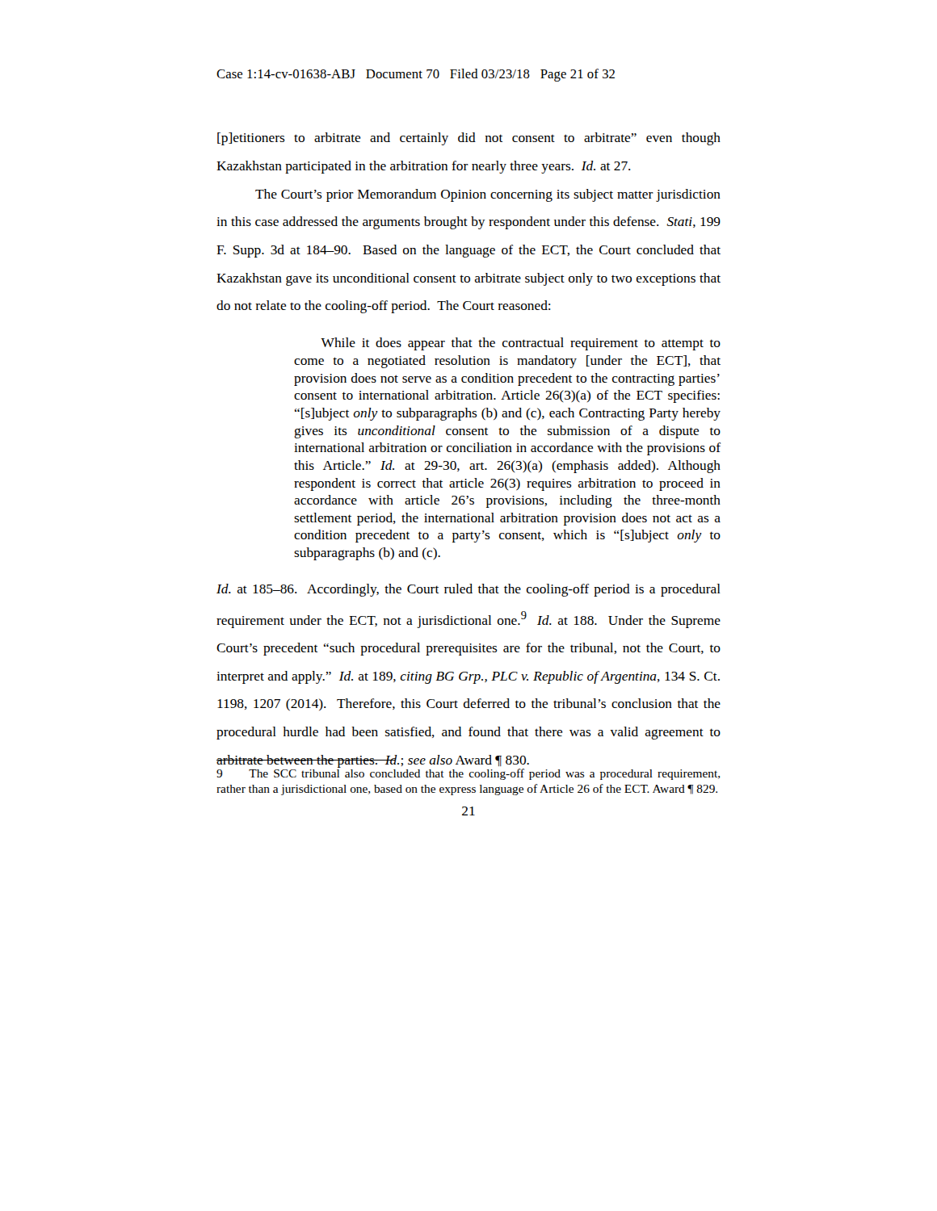Case 1:14-cv-01638-ABJ Document 70 Filed 03/23/18 Page 21 of 32
[p]etitioners to arbitrate and certainly did not consent to arbitrate” even though Kazakhstan participated in the arbitration for nearly three years. Id. at 27.
The Court’s prior Memorandum Opinion concerning its subject matter jurisdiction in this case addressed the arguments brought by respondent under this defense. Stati, 199 F. Supp. 3d at 184–90. Based on the language of the ECT, the Court concluded that Kazakhstan gave its unconditional consent to arbitrate subject only to two exceptions that do not relate to the cooling-off period. The Court reasoned:
While it does appear that the contractual requirement to attempt to come to a negotiated resolution is mandatory [under the ECT], that provision does not serve as a condition precedent to the contracting parties’ consent to international arbitration. Article 26(3)(a) of the ECT specifies: “[s]ubject only to subparagraphs (b) and (c), each Contracting Party hereby gives its unconditional consent to the submission of a dispute to international arbitration or conciliation in accordance with the provisions of this Article.” Id. at 29-30, art. 26(3)(a) (emphasis added). Although respondent is correct that article 26(3) requires arbitration to proceed in accordance with article 26’s provisions, including the three-month settlement period, the international arbitration provision does not act as a condition precedent to a party’s consent, which is “[s]ubject only to subparagraphs (b) and (c).
Id. at 185–86. Accordingly, the Court ruled that the cooling-off period is a procedural requirement under the ECT, not a jurisdictional one.9 Id. at 188. Under the Supreme Court’s precedent “such procedural prerequisites are for the tribunal, not the Court, to interpret and apply.” Id. at 189, citing BG Grp., PLC v. Republic of Argentina, 134 S. Ct. 1198, 1207 (2014). Therefore, this Court deferred to the tribunal’s conclusion that the procedural hurdle had been satisfied, and found that there was a valid agreement to arbitrate between the parties. Id.; see also Award ¶ 830.
9 The SCC tribunal also concluded that the cooling-off period was a procedural requirement, rather than a jurisdictional one, based on the express language of Article 26 of the ECT. Award ¶ 829.
21